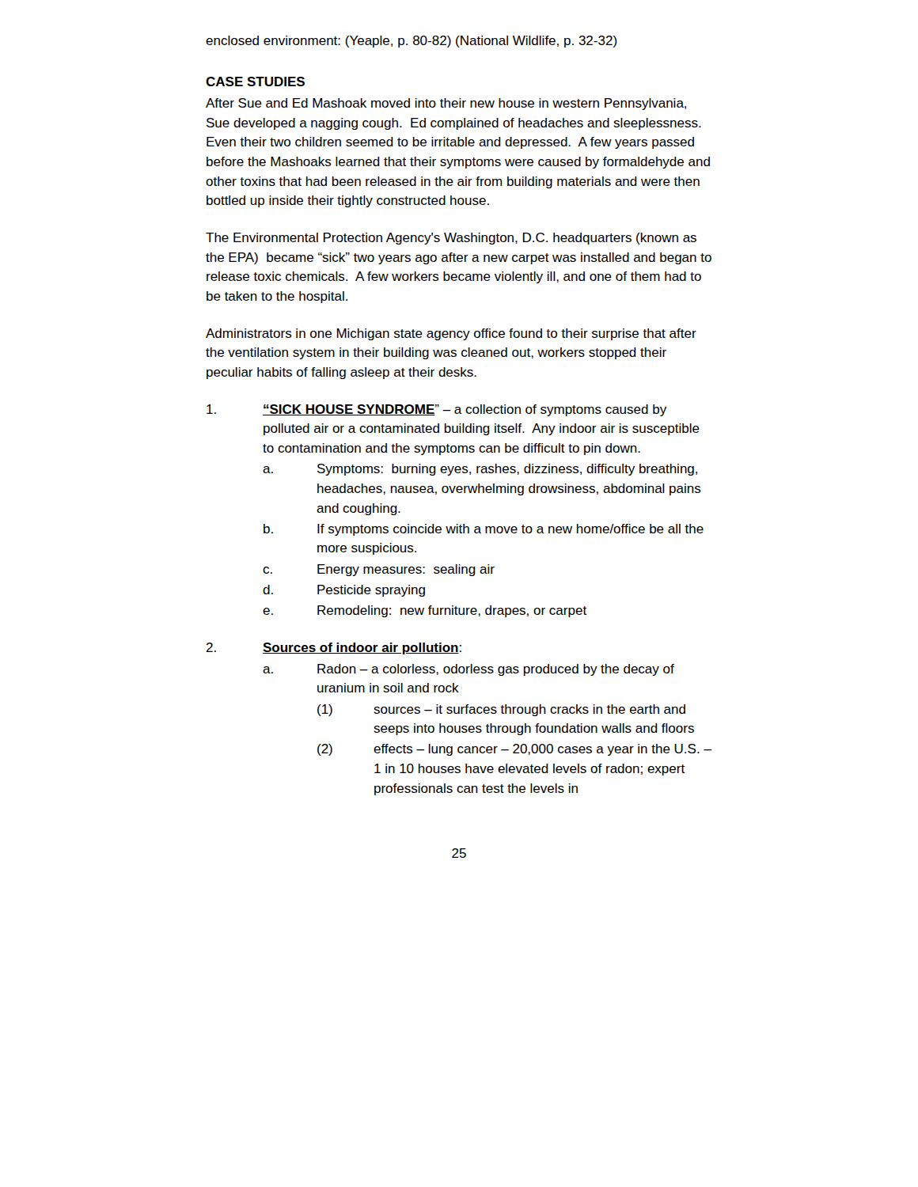enclosed environment: (Yeaple, p. 80-82) (National Wildlife, p. 32-32)
CASE STUDIES
After Sue and Ed Mashoak moved into their new house in western Pennsylvania, Sue developed a nagging cough. Ed complained of headaches and sleeplessness. Even their two children seemed to be irritable and depressed. A few years passed before the Mashoaks learned that their symptoms were caused by formaldehyde and other toxins that had been released in the air from building materials and were then bottled up inside their tightly constructed house.
The Environmental Protection Agency's Washington, D.C. headquarters (known as the EPA) became “sick” two years ago after a new carpet was installed and began to release toxic chemicals. A few workers became violently ill, and one of them had to be taken to the hospital.
Administrators in one Michigan state agency office found to their surprise that after the ventilation system in their building was cleaned out, workers stopped their peculiar habits of falling asleep at their desks.
1. “SICK HOUSE SYNDROME” – a collection of symptoms caused by polluted air or a contaminated building itself. Any indoor air is susceptible to contamination and the symptoms can be difficult to pin down.
a. Symptoms: burning eyes, rashes, dizziness, difficulty breathing, headaches, nausea, overwhelming drowsiness, abdominal pains and coughing.
b. If symptoms coincide with a move to a new home/office be all the more suspicious.
c. Energy measures: sealing air
d. Pesticide spraying
e. Remodeling: new furniture, drapes, or carpet
2. Sources of indoor air pollution:
a. Radon – a colorless, odorless gas produced by the decay of uranium in soil and rock
(1) sources – it surfaces through cracks in the earth and seeps into houses through foundation walls and floors
(2) effects – lung cancer – 20,000 cases a year in the U.S. – 1 in 10 houses have elevated levels of radon; expert professionals can test the levels in
25